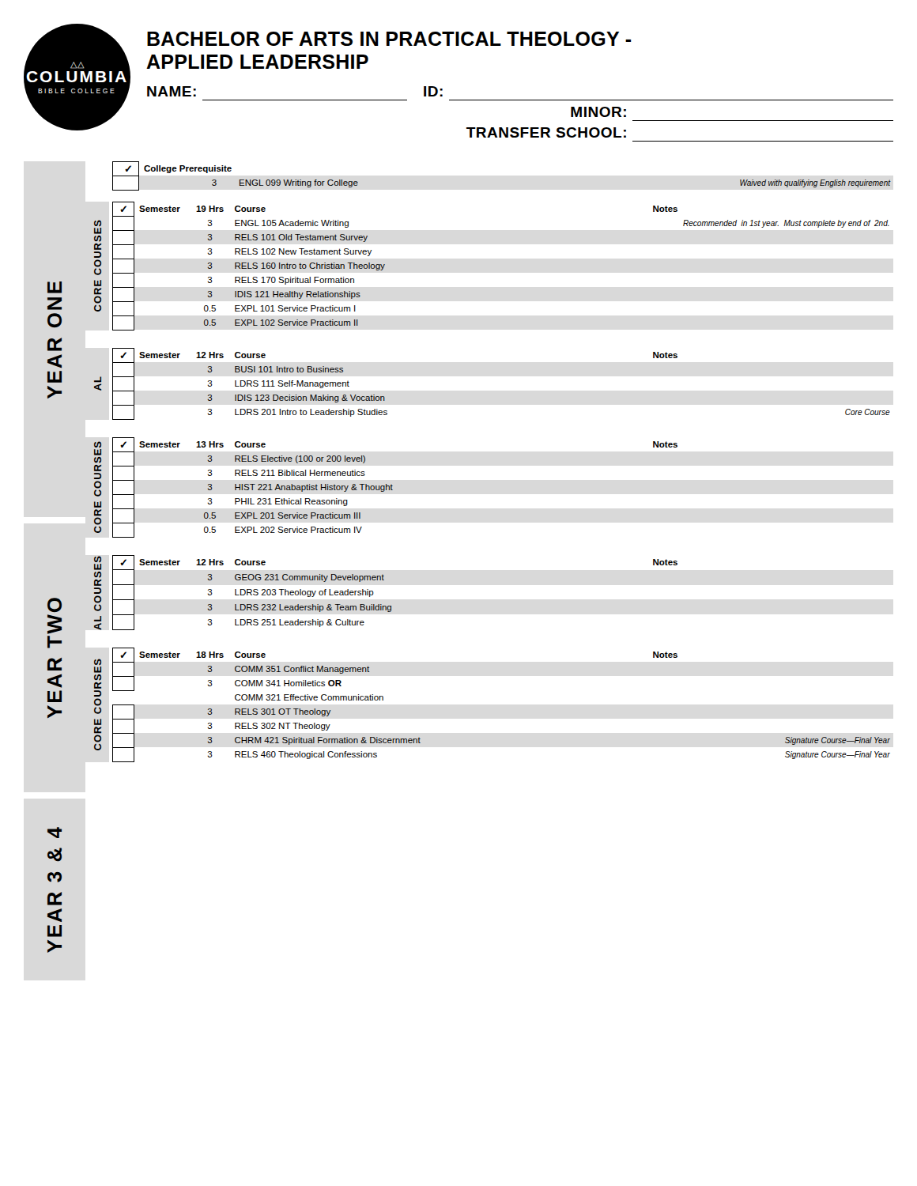△△
COLUMBIA
BIBLE COLLEGE
BACHELOR OF ARTS IN PRACTICAL THEOLOGY -
APPLIED LEADERSHIP
NAME:
ID:
MINOR:
TRANSFER SCHOOL:
YEAR ONE
YEAR TWO
YEAR 3 & 4
| ✓ | College Prerequisite |
| | | 3 | ENGL 099 Writing for College | Waived with qualifying English requirement |
CORE COURSES
| ✓ | Semester | 19 Hrs | Course | Notes |
| | | 3 | ENGL 105 Academic Writing | Recommended in 1st year. Must complete by end of 2nd. |
| | | 3 | RELS 101 Old Testament Survey | |
| | | 3 | RELS 102 New Testament Survey | |
| | | 3 | RELS 160 Intro to Christian Theology | |
| | | 3 | RELS 170 Spiritual Formation | |
| | | 3 | IDIS 121 Healthy Relationships | |
| | | 0.5 | EXPL 101 Service Practicum I | |
| | | 0.5 | EXPL 102 Service Practicum II | |
AL
| ✓ | Semester | 12 Hrs | Course | Notes |
| | | 3 | BUSI 101 Intro to Business | |
| | | 3 | LDRS 111 Self-Management | |
| | | 3 | IDIS 123 Decision Making & Vocation | |
| | | 3 | LDRS 201 Intro to Leadership Studies | Core Course |
CORE COURSES
| ✓ | Semester | 13 Hrs | Course | Notes |
| | | 3 | RELS Elective (100 or 200 level) | |
| | | 3 | RELS 211 Biblical Hermeneutics | |
| | | 3 | HIST 221 Anabaptist History & Thought | |
| | | 3 | PHIL 231 Ethical Reasoning | |
| | | 0.5 | EXPL 201 Service Practicum III | |
| | | 0.5 | EXPL 202 Service Practicum IV | |
AL COURSES
| ✓ | Semester | 12 Hrs | Course | Notes |
| | | 3 | GEOG 231 Community Development | |
| | | 3 | LDRS 203 Theology of Leadership | |
| | | 3 | LDRS 232 Leadership & Team Building | |
| | | 3 | LDRS 251 Leadership & Culture | |
CORE COURSES
| ✓ | Semester | 18 Hrs | Course | Notes |
| | | 3 | COMM 351 Conflict Management | |
| | | 3 | COMM 341 Homiletics OR | |
| | | | COMM 321 Effective Communication | |
| | | 3 | RELS 301 OT Theology | |
| | | 3 | RELS 302 NT Theology | |
| | | 3 | CHRM 421 Spiritual Formation & Discernment | Signature Course—Final Year |
| | | 3 | RELS 460 Theological Confessions | Signature Course—Final Year |